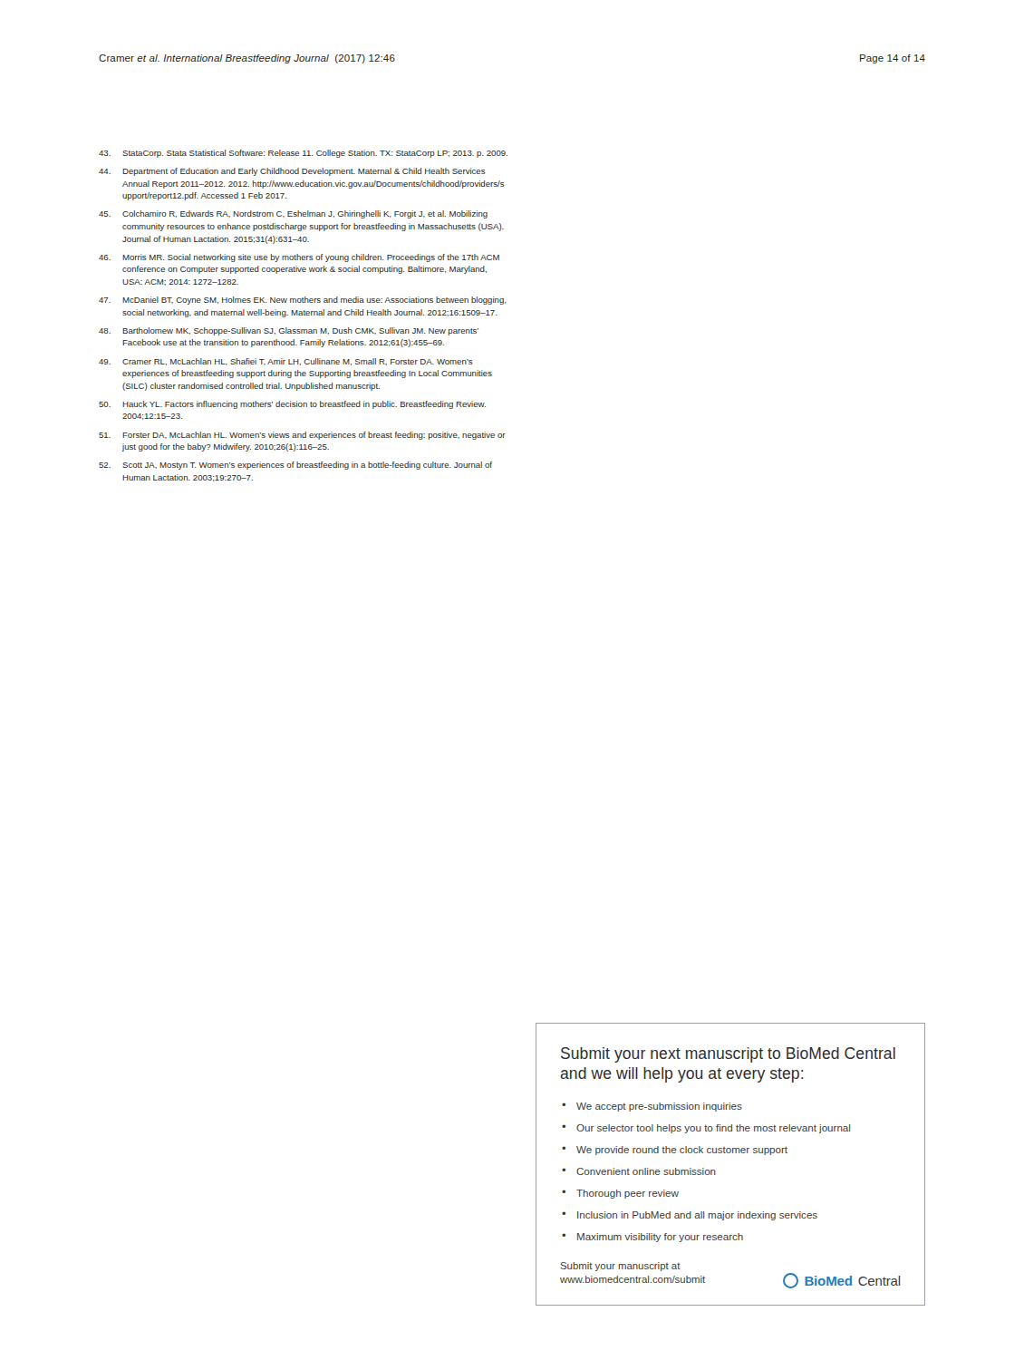Cramer et al. International Breastfeeding Journal (2017) 12:46
Page 14 of 14
StataCorp. Stata Statistical Software: Release 11. College Station. TX: StataCorp LP; 2013. p. 2009.
Department of Education and Early Childhood Development. Maternal & Child Health Services Annual Report 2011–2012. 2012. http://www.education.vic.gov.au/Documents/childhood/providers/support/report12.pdf. Accessed 1 Feb 2017.
Colchamiro R, Edwards RA, Nordstrom C, Eshelman J, Ghiringhelli K, Forgit J, et al. Mobilizing community resources to enhance postdischarge support for breastfeeding in Massachusetts (USA). Journal of Human Lactation. 2015;31(4):631–40.
Morris MR. Social networking site use by mothers of young children. Proceedings of the 17th ACM conference on Computer supported cooperative work & social computing. Baltimore, Maryland, USA: ACM; 2014: 1272–1282.
McDaniel BT, Coyne SM, Holmes EK. New mothers and media use: Associations between blogging, social networking, and maternal well-being. Maternal and Child Health Journal. 2012;16:1509–17.
Bartholomew MK, Schoppe-Sullivan SJ, Glassman M, Dush CMK, Sullivan JM. New parents’ Facebook use at the transition to parenthood. Family Relations. 2012;61(3):455–69.
Cramer RL, McLachlan HL, Shafiei T, Amir LH, Cullinane M, Small R, Forster DA. Women’s experiences of breastfeeding support during the Supporting breastfeeding In Local Communities (SILC) cluster randomised controlled trial. Unpublished manuscript.
Hauck YL. Factors influencing mothers' decision to breastfeed in public. Breastfeeding Review. 2004;12:15–23.
Forster DA, McLachlan HL. Women’s views and experiences of breast feeding: positive, negative or just good for the baby? Midwifery. 2010;26(1):116–25.
Scott JA, Mostyn T. Women’s experiences of breastfeeding in a bottle-feeding culture. Journal of Human Lactation. 2003;19:270–7.
Submit your next manuscript to BioMed Central
and we will help you at every step:
We accept pre-submission inquiries
Our selector tool helps you to find the most relevant journal
We provide round the clock customer support
Convenient online submission
Thorough peer review
Inclusion in PubMed and all major indexing services
Maximum visibility for your research
Submit your manuscript at
www.biomedcentral.com/submit
BioMed Central